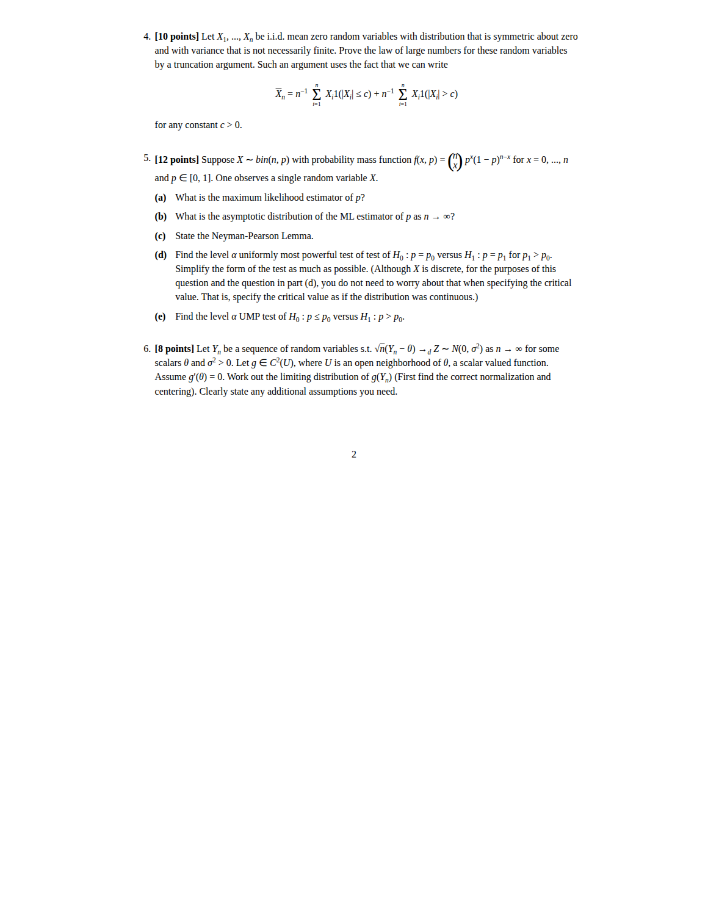4. [10 points] Let X1, ..., Xn be i.i.d. mean zero random variables with distribution that is symmetric about zero and with variance that is not necessarily finite. Prove the law of large numbers for these random variables by a truncation argument. Such an argument uses the fact that we can write
Xn = n−1 nΣi=1 Xi1(|Xi| ≤ c) + n−1 nΣi=1 Xi1(|Xi| > c)
for any constant c > 0.
5. [12 points] Suppose X ∼ bin(n, p) with probability mass function f(x, p) = nx px(1 − p)n−x for x = 0, ..., n and p ∈ [0, 1]. One observes a single random variable X.
(a) What is the maximum likelihood estimator of p?
(b) What is the asymptotic distribution of the ML estimator of p as n → ∞?
(c) State the Neyman-Pearson Lemma.
(d) Find the level α uniformly most powerful test of test of H0 : p = p0 versus H1 : p = p1 for p1 > p0. Simplify the form of the test as much as possible. (Although X is discrete, for the purposes of this question and the question in part (d), you do not need to worry about that when specifying the critical value. That is, specify the critical value as if the distribution was continuous.)
(e) Find the level α UMP test of H0 : p ≤ p0 versus H1 : p > p0.
6. [8 points] Let Yn be a sequence of random variables s.t. √n(Yn − θ) →d Z ∼ N(0, σ2) as n → ∞ for some scalars θ and σ2 > 0. Let g ∈ C2(U), where U is an open neighborhood of θ, a scalar valued function. Assume g′(θ) = 0. Work out the limiting distribution of g(Yn) (First find the correct normalization and centering). Clearly state any additional assumptions you need.
2